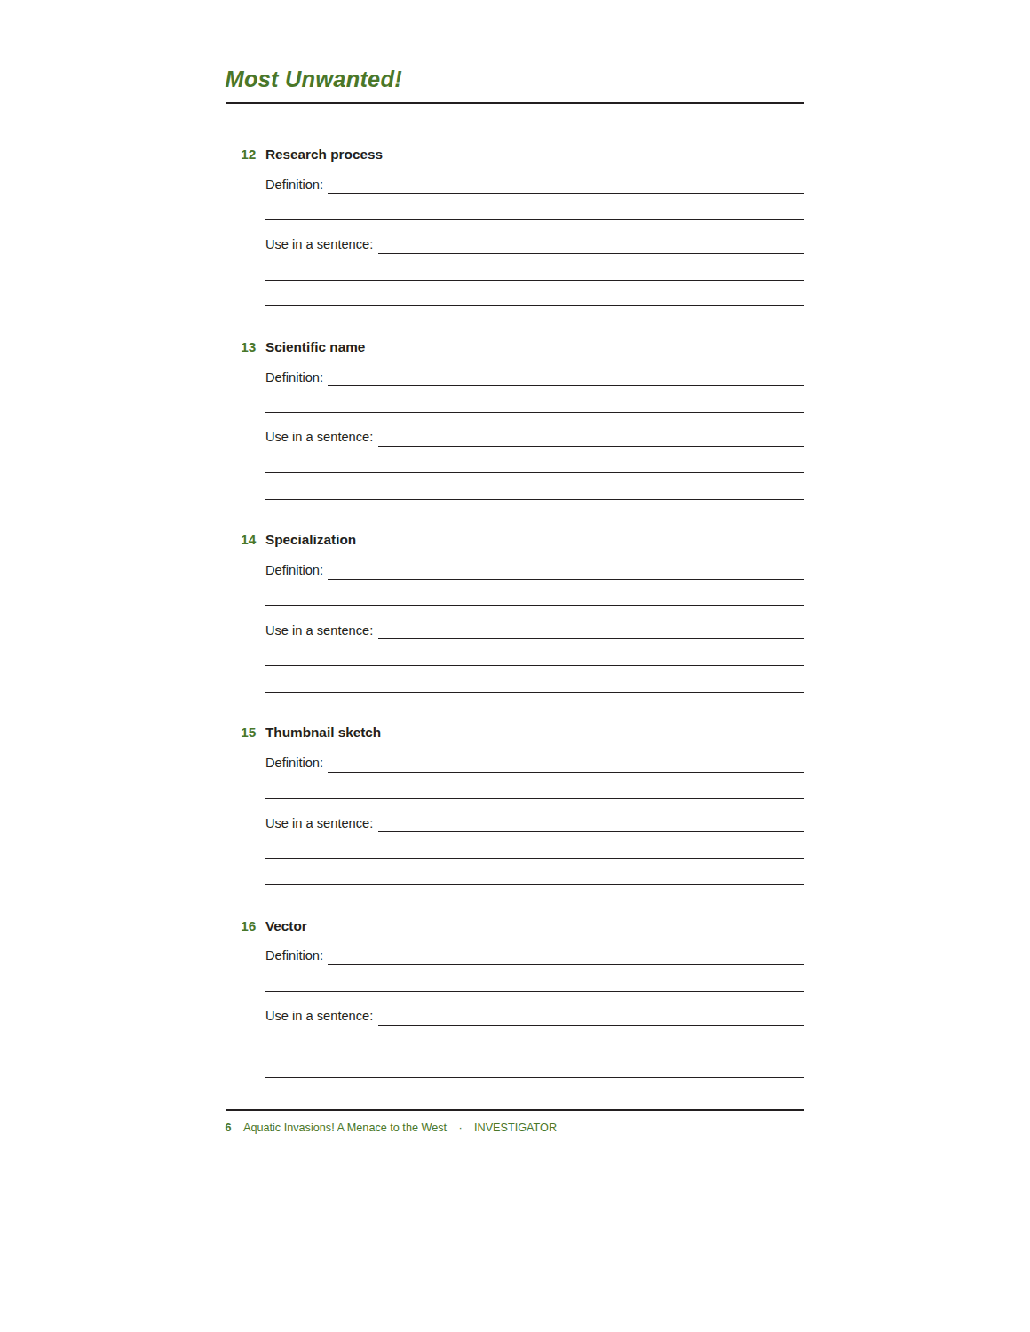Most Unwanted!
12
Research process
Definition:
Use in a sentence:
13
Scientific name
Definition:
Use in a sentence:
14
Specialization
Definition:
Use in a sentence:
15
Thumbnail sketch
Definition:
Use in a sentence:
16
Vector
Definition:
Use in a sentence:
6 Aquatic Invasions! A Menace to the West · INVESTIGATOR